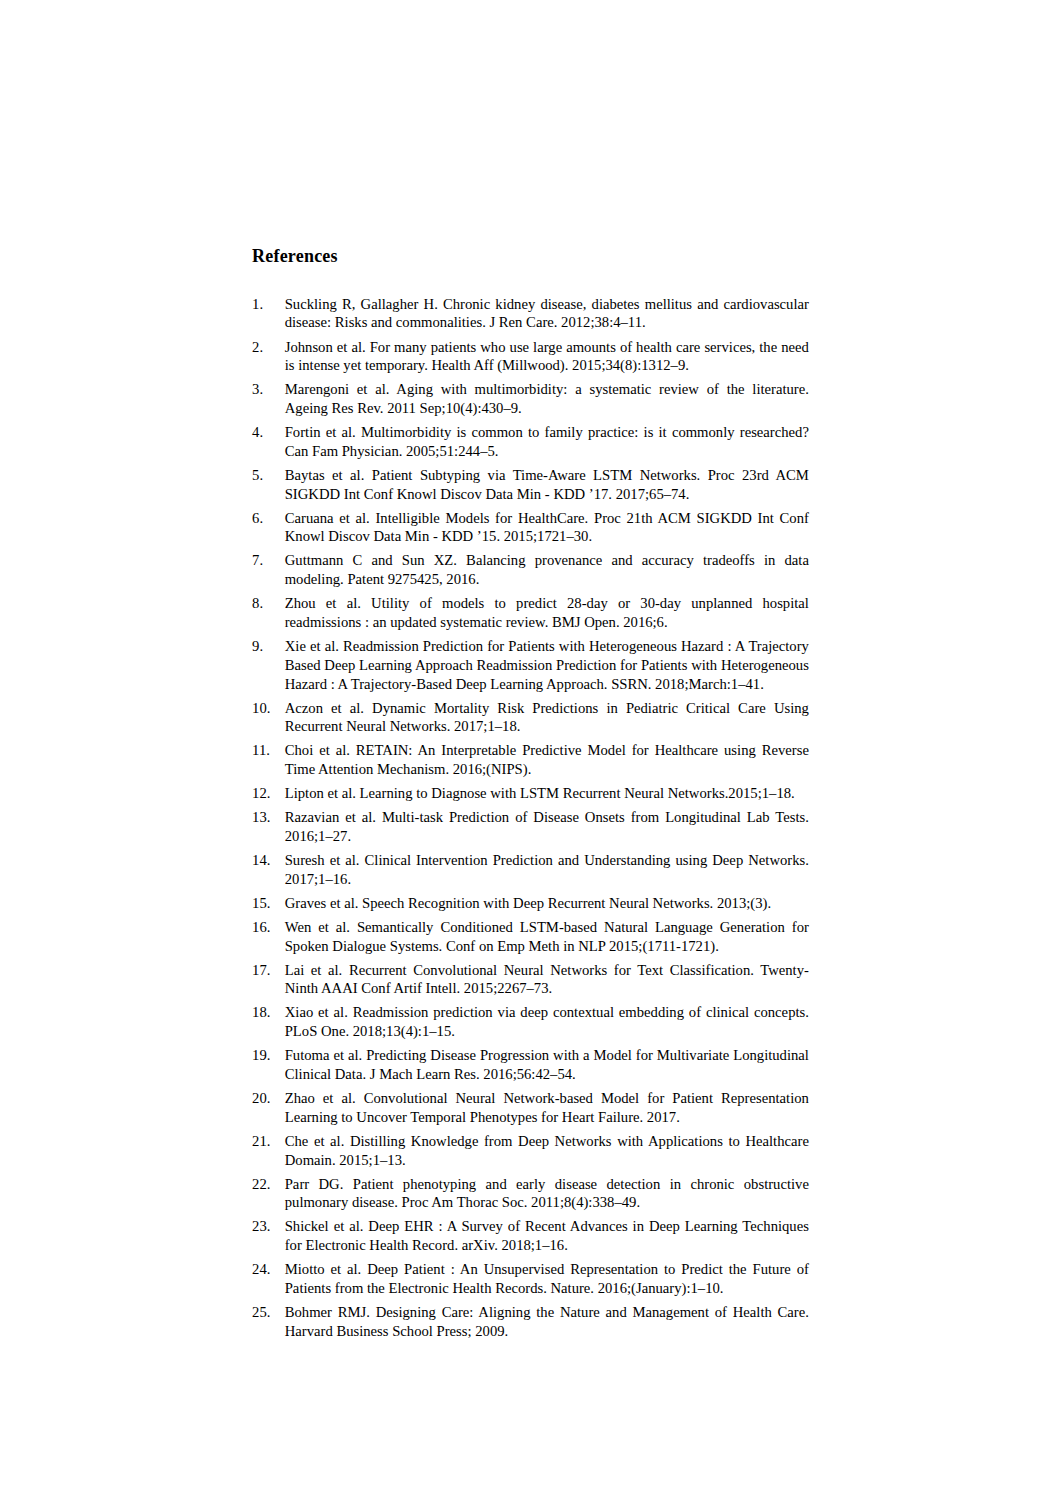References
1. Suckling R, Gallagher H. Chronic kidney disease, diabetes mellitus and cardiovascular disease: Risks and commonalities. J Ren Care. 2012;38:4–11.
2. Johnson et al. For many patients who use large amounts of health care services, the need is intense yet temporary. Health Aff (Millwood). 2015;34(8):1312–9.
3. Marengoni et al. Aging with multimorbidity: a systematic review of the literature. Ageing Res Rev. 2011 Sep;10(4):430–9.
4. Fortin et al. Multimorbidity is common to family practice: is it commonly researched? Can Fam Physician. 2005;51:244–5.
5. Baytas et al. Patient Subtyping via Time-Aware LSTM Networks. Proc 23rd ACM SIGKDD Int Conf Knowl Discov Data Min - KDD ’17. 2017;65–74.
6. Caruana et al. Intelligible Models for HealthCare. Proc 21th ACM SIGKDD Int Conf Knowl Discov Data Min - KDD ’15. 2015;1721–30.
7. Guttmann C and Sun XZ. Balancing provenance and accuracy tradeoffs in data modeling. Patent 9275425, 2016.
8. Zhou et al. Utility of models to predict 28-day or 30-day unplanned hospital readmissions : an updated systematic review. BMJ Open. 2016;6.
9. Xie et al. Readmission Prediction for Patients with Heterogeneous Hazard : A Trajectory Based Deep Learning Approach Readmission Prediction for Patients with Heterogeneous Hazard : A Trajectory-Based Deep Learning Approach. SSRN. 2018;March:1–41.
10. Aczon et al. Dynamic Mortality Risk Predictions in Pediatric Critical Care Using Recurrent Neural Networks. 2017;1–18.
11. Choi et al. RETAIN: An Interpretable Predictive Model for Healthcare using Reverse Time Attention Mechanism. 2016;(NIPS).
12. Lipton et al. Learning to Diagnose with LSTM Recurrent Neural Networks.2015;1–18.
13. Razavian et al. Multi-task Prediction of Disease Onsets from Longitudinal Lab Tests. 2016;1–27.
14. Suresh et al. Clinical Intervention Prediction and Understanding using Deep Networks. 2017;1–16.
15. Graves et al. Speech Recognition with Deep Recurrent Neural Networks. 2013;(3).
16. Wen et al. Semantically Conditioned LSTM-based Natural Language Generation for Spoken Dialogue Systems. Conf on Emp Meth in NLP 2015;(1711-1721).
17. Lai et al. Recurrent Convolutional Neural Networks for Text Classification. Twenty-Ninth AAAI Conf Artif Intell. 2015;2267–73.
18. Xiao et al. Readmission prediction via deep contextual embedding of clinical concepts. PLoS One. 2018;13(4):1–15.
19. Futoma et al. Predicting Disease Progression with a Model for Multivariate Longitudinal Clinical Data. J Mach Learn Res. 2016;56:42–54.
20. Zhao et al. Convolutional Neural Network-based Model for Patient Representation Learning to Uncover Temporal Phenotypes for Heart Failure. 2017.
21. Che et al. Distilling Knowledge from Deep Networks with Applications to Healthcare Domain. 2015;1–13.
22. Parr DG. Patient phenotyping and early disease detection in chronic obstructive pulmonary disease. Proc Am Thorac Soc. 2011;8(4):338–49.
23. Shickel et al. Deep EHR : A Survey of Recent Advances in Deep Learning Techniques for Electronic Health Record. arXiv. 2018;1–16.
24. Miotto et al. Deep Patient : An Unsupervised Representation to Predict the Future of Patients from the Electronic Health Records. Nature. 2016;(January):1–10.
25. Bohmer RMJ. Designing Care: Aligning the Nature and Management of Health Care. Harvard Business School Press; 2009.